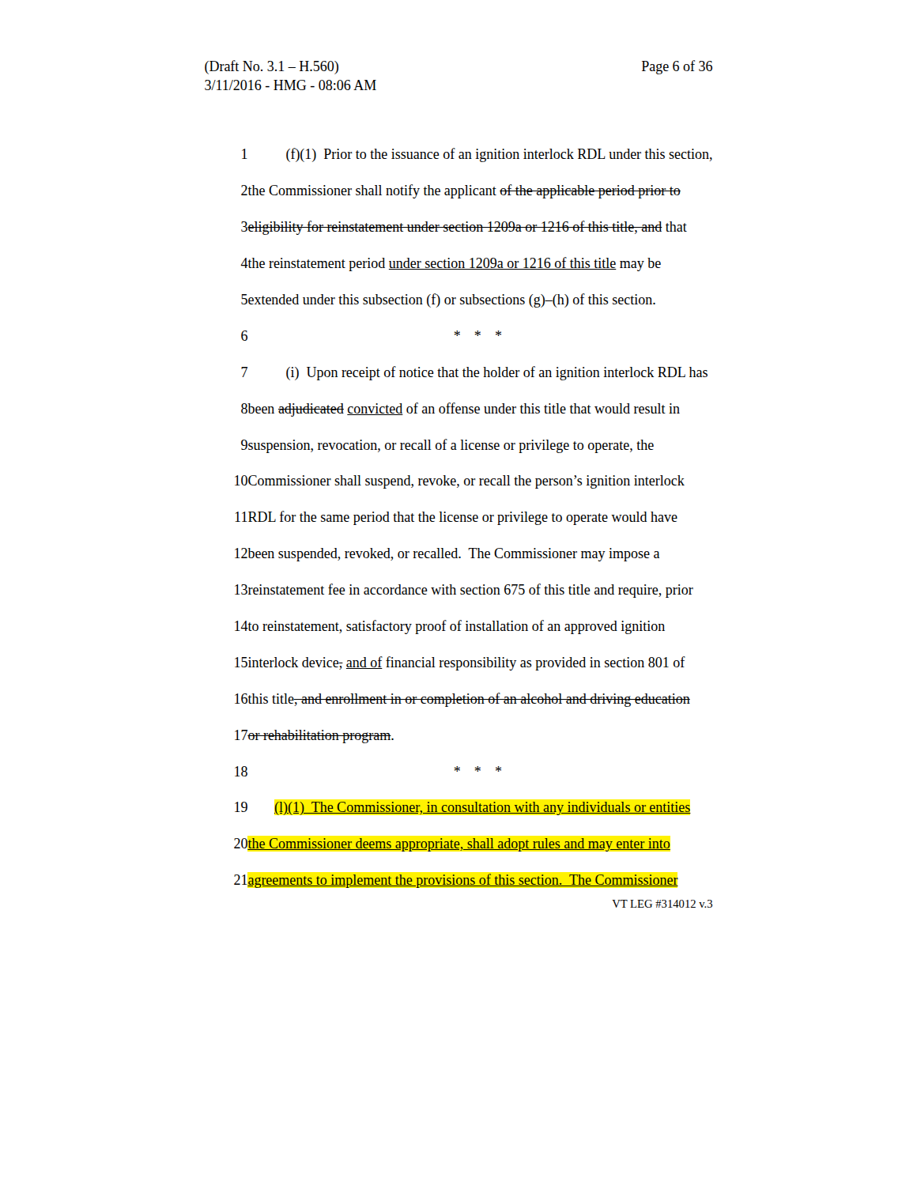(Draft No. 3.1 – H.560) 3/11/2016 - HMG - 08:06 AM
Page 6 of 36
| 1 | (f)(1) Prior to the issuance of an ignition interlock RDL under this section, |
| 2 | the Commissioner shall notify the applicant of the applicable period prior to |
| 3 | eligibility for reinstatement under section 1209a or 1216 of this title, and that |
| 4 | the reinstatement period under section 1209a or 1216 of this title may be |
| 5 | extended under this subsection (f) or subsections (g)–(h) of this section. |
| 6 | * * * |
| 7 | (i) Upon receipt of notice that the holder of an ignition interlock RDL has |
| 8 | been adjudicated convicted of an offense under this title that would result in |
| 9 | suspension, revocation, or recall of a license or privilege to operate, the |
| 10 | Commissioner shall suspend, revoke, or recall the person’s ignition interlock |
| 11 | RDL for the same period that the license or privilege to operate would have |
| 12 | been suspended, revoked, or recalled. The Commissioner may impose a |
| 13 | reinstatement fee in accordance with section 675 of this title and require, prior |
| 14 | to reinstatement, satisfactory proof of installation of an approved ignition |
| 15 | interlock device , and of financial responsibility as provided in section 801 of |
| 16 | this title , and enrollment in or completion of an alcohol and driving education |
| 17 | or rehabilitation program . |
| 18 | * * * |
| 19 | (l)(1) The Commissioner, in consultation with any individuals or entities |
| 20 | the Commissioner deems appropriate, shall adopt rules and may enter into |
| 21 | agreements to implement the provisions of this section. The Commissioner |
VT LEG #314012 v.3